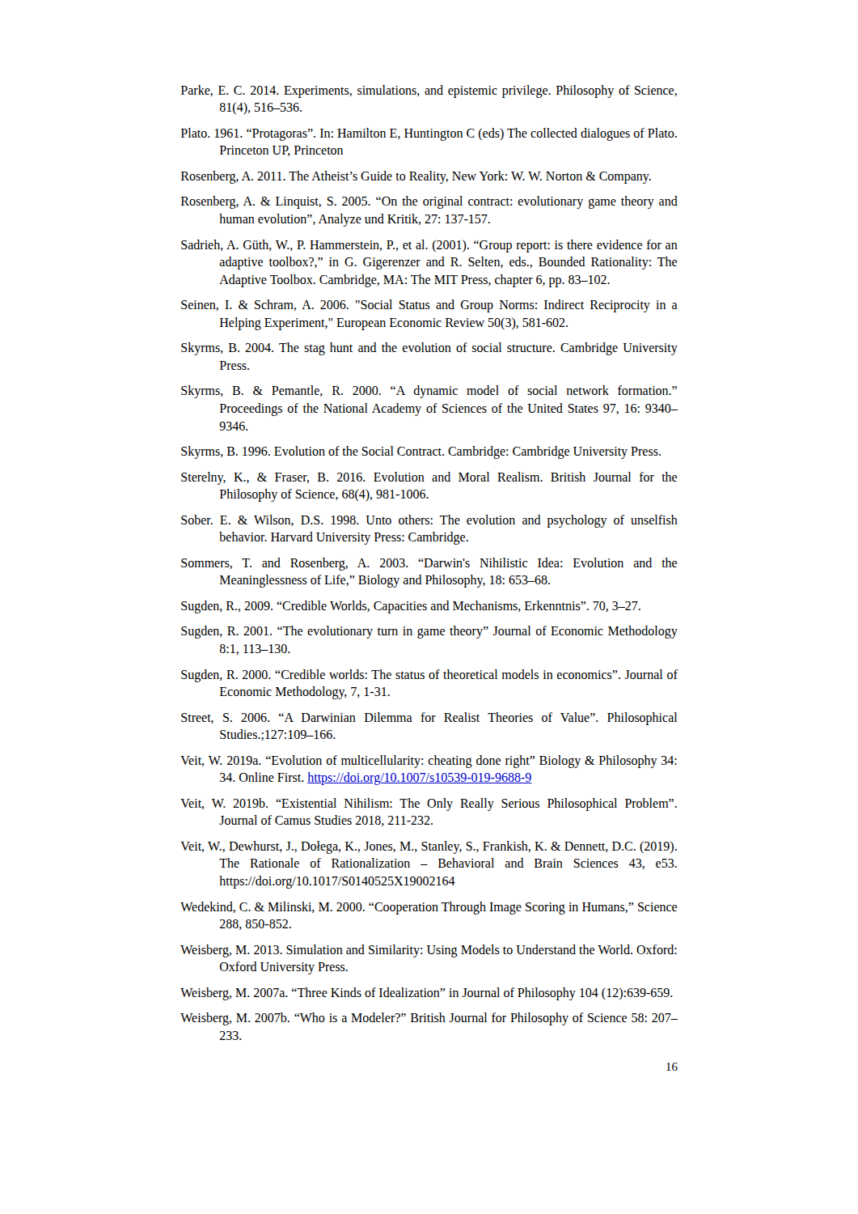Parke, E. C. 2014. Experiments, simulations, and epistemic privilege. Philosophy of Science, 81(4), 516–536.
Plato. 1961. “Protagoras”. In: Hamilton E, Huntington C (eds) The collected dialogues of Plato. Princeton UP, Princeton
Rosenberg, A. 2011. The Atheist’s Guide to Reality, New York: W. W. Norton & Company.
Rosenberg, A. & Linquist, S. 2005. “On the original contract: evolutionary game theory and human evolution”, Analyze und Kritik, 27: 137-157.
Sadrieh, A. Güth, W., P. Hammerstein, P., et al. (2001). “Group report: is there evidence for an adaptive toolbox?,” in G. Gigerenzer and R. Selten, eds., Bounded Rationality: The Adaptive Toolbox. Cambridge, MA: The MIT Press, chapter 6, pp. 83–102.
Seinen, I. & Schram, A. 2006. "Social Status and Group Norms: Indirect Reciprocity in a Helping Experiment," European Economic Review 50(3), 581-602.
Skyrms, B. 2004. The stag hunt and the evolution of social structure. Cambridge University Press.
Skyrms, B. & Pemantle, R. 2000. “A dynamic model of social network formation.” Proceedings of the National Academy of Sciences of the United States 97, 16: 9340–9346.
Skyrms, B. 1996. Evolution of the Social Contract. Cambridge: Cambridge University Press.
Sterelny, K., & Fraser, B. 2016. Evolution and Moral Realism. British Journal for the Philosophy of Science, 68(4), 981-1006.
Sober. E. & Wilson, D.S. 1998. Unto others: The evolution and psychology of unselfish behavior. Harvard University Press: Cambridge.
Sommers, T. and Rosenberg, A. 2003. “Darwin's Nihilistic Idea: Evolution and the Meaninglessness of Life,” Biology and Philosophy, 18: 653–68.
Sugden, R., 2009. “Credible Worlds, Capacities and Mechanisms, Erkenntnis”. 70, 3–27.
Sugden, R. 2001. “The evolutionary turn in game theory” Journal of Economic Methodology 8:1, 113–130.
Sugden, R. 2000. “Credible worlds: The status of theoretical models in economics”. Journal of Economic Methodology, 7, 1-31.
Street, S. 2006. “A Darwinian Dilemma for Realist Theories of Value”. Philosophical Studies.;127:109–166.
Veit, W. 2019a. “Evolution of multicellularity: cheating done right” Biology & Philosophy 34: 34. Online First. https://doi.org/10.1007/s10539-019-9688-9
Veit, W. 2019b. “Existential Nihilism: The Only Really Serious Philosophical Problem”. Journal of Camus Studies 2018, 211-232.
Veit, W., Dewhurst, J., Dołega, K., Jones, M., Stanley, S., Frankish, K. & Dennett, D.C. (2019). The Rationale of Rationalization – Behavioral and Brain Sciences 43, e53. https://doi.org/10.1017/S0140525X19002164
Wedekind, C. & Milinski, M. 2000. “Cooperation Through Image Scoring in Humans,” Science 288, 850-852.
Weisberg, M. 2013. Simulation and Similarity: Using Models to Understand the World. Oxford: Oxford University Press.
Weisberg, M. 2007a. “Three Kinds of Idealization” in Journal of Philosophy 104 (12):639-659.
Weisberg, M. 2007b. “Who is a Modeler?” British Journal for Philosophy of Science 58: 207–233.
16